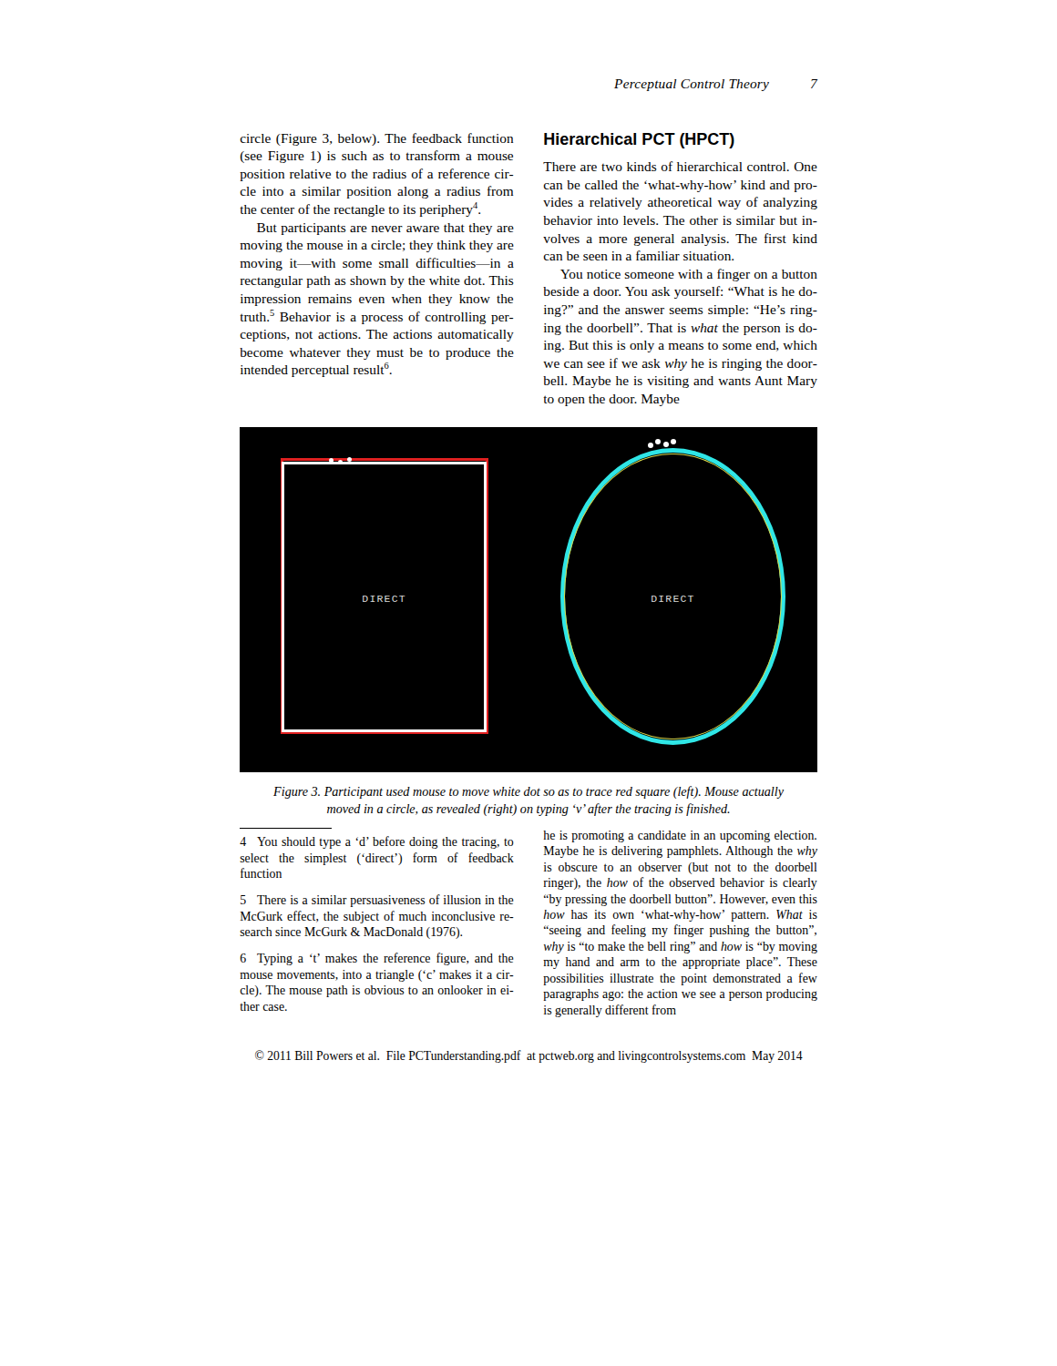Perceptual Control Theory 7
circle (Figure 3, below). The feedback function (see Figure 1) is such as to transform a mouse position relative to the radius of a reference circle into a similar position along a radius from the center of the rectangle to its periphery4.
But participants are never aware that they are moving the mouse in a circle; they think they are moving it—with some small difficulties—in a rectangular path as shown by the white dot. This impression remains even when they know the truth.5 Behavior is a process of controlling perceptions, not actions. The actions automatically become whatever they must be to produce the intended perceptual result6.
Hierarchical PCT (HPCT)
There are two kinds of hierarchical control. One can be called the ‘what-why-how’ kind and provides a relatively atheoretical way of analyzing behavior into levels. The other is similar but involves a more general analysis. The first kind can be seen in a familiar situation.
You notice someone with a finger on a button beside a door. You ask yourself: “What is he doing?” and the answer seems simple: “He’s ringing the doorbell”. That is what the person is doing. But this is only a means to some end, which we can see if we ask why he is ringing the doorbell. Maybe he is visiting and wants Aunt Mary to open the door. Maybe
DIRECT
DIRECT
Figure 3. Participant used mouse to move white dot so as to trace red square (left). Mouse actually moved in a circle, as revealed (right) on typing ‘v’ after the tracing is finished.
4 You should type a ‘d’ before doing the tracing, to select the simplest (‘direct’) form of feedback function
5 There is a similar persuasiveness of illusion in the McGurk effect, the subject of much inconclusive research since McGurk & MacDonald (1976).
6 Typing a ‘t’ makes the reference figure, and the mouse movements, into a triangle (‘c’ makes it a circle). The mouse path is obvious to an onlooker in either case.
he is promoting a candidate in an upcoming election. Maybe he is delivering pamphlets. Although the why is obscure to an observer (but not to the doorbell ringer), the how of the observed behavior is clearly “by pressing the doorbell button”. However, even this how has its own ‘what-why-how’ pattern. What is “seeing and feeling my finger pushing the button”, why is “to make the bell ring” and how is “by moving my hand and arm to the appropriate place”. These possibilities illustrate the point demonstrated a few paragraphs ago: the action we see a person producing is generally different from
© 2011 Bill Powers et al. File PCTunderstanding.pdf at pctweb.org and livingcontrolsystems.com May 2014